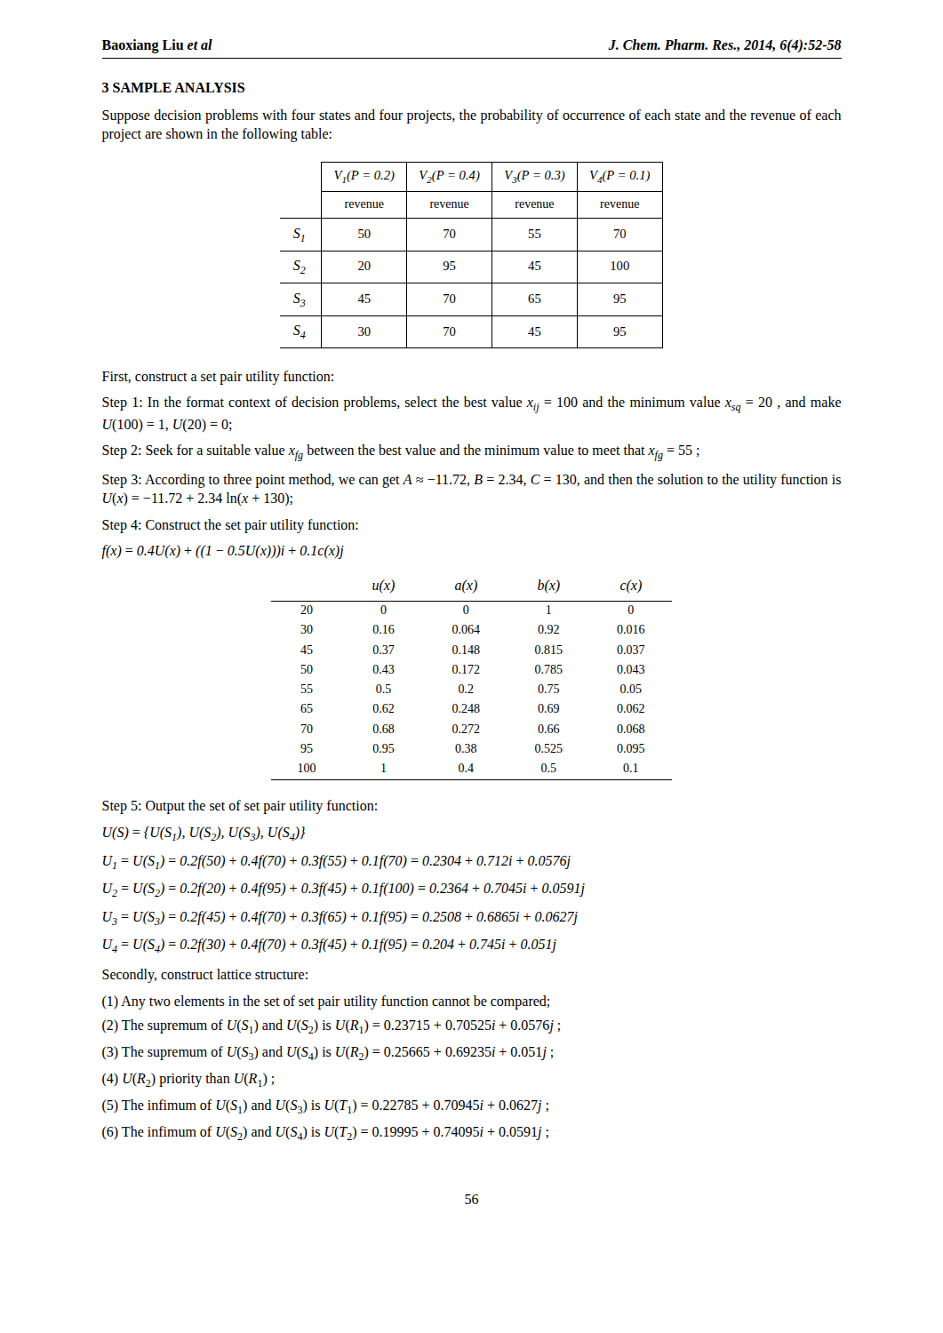Baoxiang Liu et al
J. Chem. Pharm. Res., 2014, 6(4):52-58
3 SAMPLE ANALYSIS
Suppose decision problems with four states and four projects, the probability of occurrence of each state and the revenue of each project are shown in the following table:
| | V 1 ( P = 0.2) | V 2 ( P = 0.4) | V 3 ( P = 0.3) | V 4 ( P = 0.1) |
| --- | --- | --- | --- | --- |
| | revenue | revenue | revenue | revenue |
| S 1 | 50 | 70 | 55 | 70 |
| S 2 | 20 | 95 | 45 | 100 |
| S 3 | 45 | 70 | 65 | 95 |
| S 4 | 30 | 70 | 45 | 95 |
First, construct a set pair utility function:
Step 1: In the format context of decision problems, select the best value xij = 100 and the minimum value xsq = 20 , and make U(100) = 1, U(20) = 0;
Step 2: Seek for a suitable value xfg between the best value and the minimum value to meet that xfg = 55 ;
Step 3: According to three point method, we can get A ≈ −11.72, B = 2.34, C = 130, and then the solution to the utility function is U(x) = −11.72 + 2.34 ln(x + 130);
Step 4: Construct the set pair utility function:
f(x) = 0.4U(x) + ((1 − 0.5U(x)))i + 0.1c(x)j
| | u(x) | a(x) | b(x) | c(x) |
| --- | --- | --- | --- | --- |
| 20 | 0 | 0 | 1 | 0 |
| 30 | 0.16 | 0.064 | 0.92 | 0.016 |
| 45 | 0.37 | 0.148 | 0.815 | 0.037 |
| 50 | 0.43 | 0.172 | 0.785 | 0.043 |
| 55 | 0.5 | 0.2 | 0.75 | 0.05 |
| 65 | 0.62 | 0.248 | 0.69 | 0.062 |
| 70 | 0.68 | 0.272 | 0.66 | 0.068 |
| 95 | 0.95 | 0.38 | 0.525 | 0.095 |
| 100 | 1 | 0.4 | 0.5 | 0.1 |
Step 5: Output the set of set pair utility function:
U(S) = {U(S1), U(S2), U(S3), U(S4)}
U1 = U(S1) = 0.2f(50) + 0.4f(70) + 0.3f(55) + 0.1f(70) = 0.2304 + 0.712i + 0.0576j
U2 = U(S2) = 0.2f(20) + 0.4f(95) + 0.3f(45) + 0.1f(100) = 0.2364 + 0.7045i + 0.0591j
U3 = U(S3) = 0.2f(45) + 0.4f(70) + 0.3f(65) + 0.1f(95) = 0.2508 + 0.6865i + 0.0627j
U4 = U(S4) = 0.2f(30) + 0.4f(70) + 0.3f(45) + 0.1f(95) = 0.204 + 0.745i + 0.051j
Secondly, construct lattice structure:
(1) Any two elements in the set of set pair utility function cannot be compared;
(2) The supremum of U(S1) and U(S2) is U(R1) = 0.23715 + 0.70525i + 0.0576j ;
(3) The supremum of U(S3) and U(S4) is U(R2) = 0.25665 + 0.69235i + 0.051j ;
(4) U(R2) priority than U(R1) ;
(5) The infimum of U(S1) and U(S3) is U(T1) = 0.22785 + 0.70945i + 0.0627j ;
(6) The infimum of U(S2) and U(S4) is U(T2) = 0.19995 + 0.74095i + 0.0591j ;
56